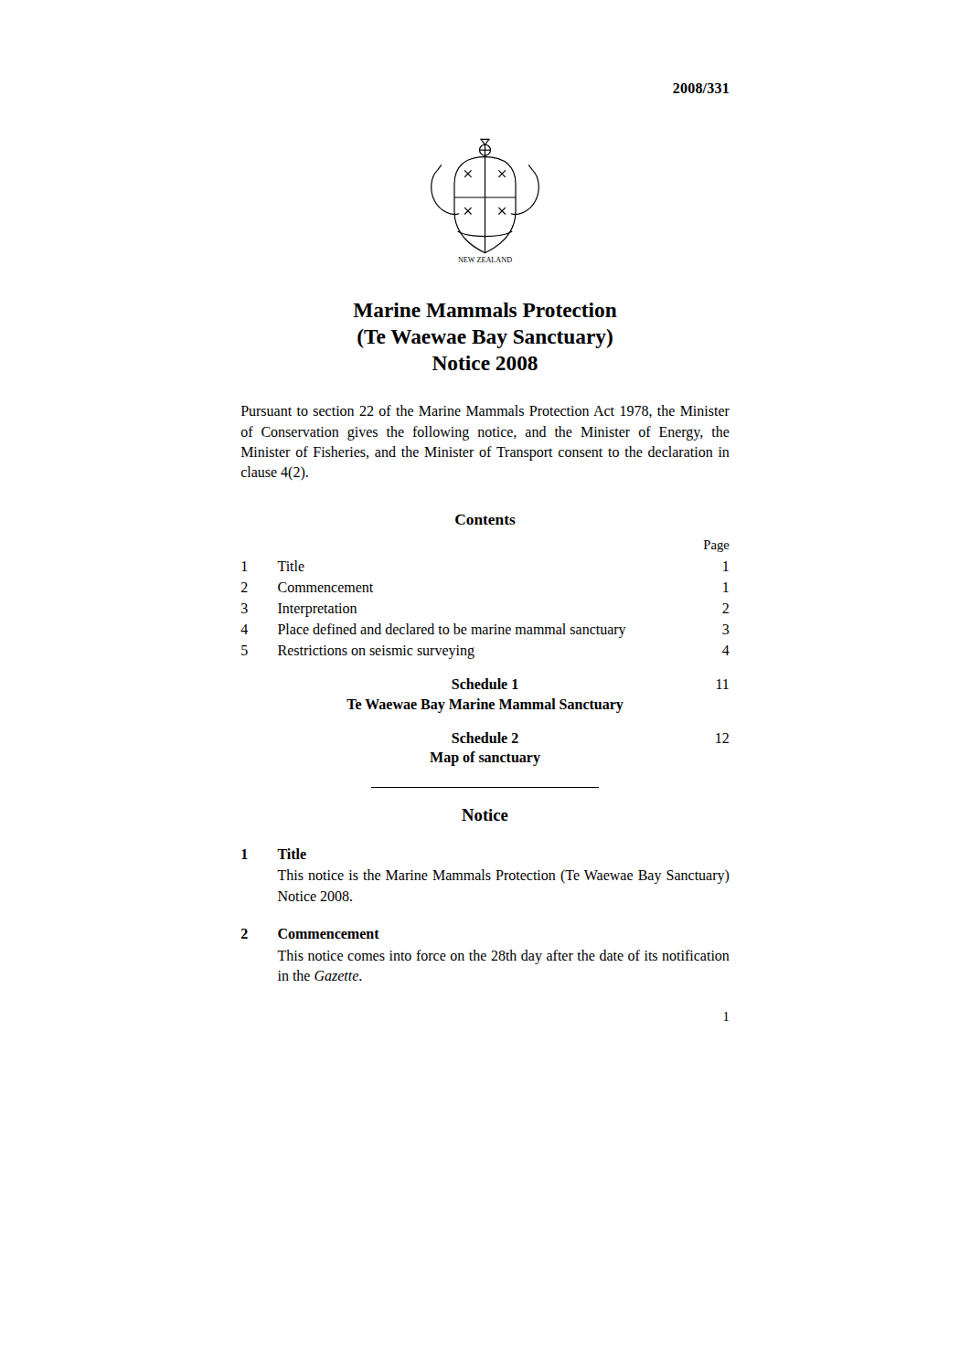2008/331
Marine Mammals Protection
(Te Waewae Bay Sanctuary)
Notice 2008
Pursuant to section 22 of the Marine Mammals Protection Act 1978, the Minister of Conservation gives the following notice, and the Minister of Energy, the Minister of Fisheries, and the Minister of Transport consent to the declaration in clause 4(2).
Contents
Page
| 1 | Title | 1 |
| 2 | Commencement | 1 |
| 3 | Interpretation | 2 |
| 4 | Place defined and declared to be marine mammal sanctuary | 3 |
| 5 | Restrictions on seismic surveying | 4 |
11 Schedule 1 Te Waewae Bay Marine Mammal Sanctuary
12 Schedule 2 Map of sanctuary
Notice
1
Title
This notice is the Marine Mammals Protection (Te Waewae Bay Sanctuary) Notice 2008.
2
Commencement
This notice comes into force on the 28th day after the date of its notification in the Gazette.
1